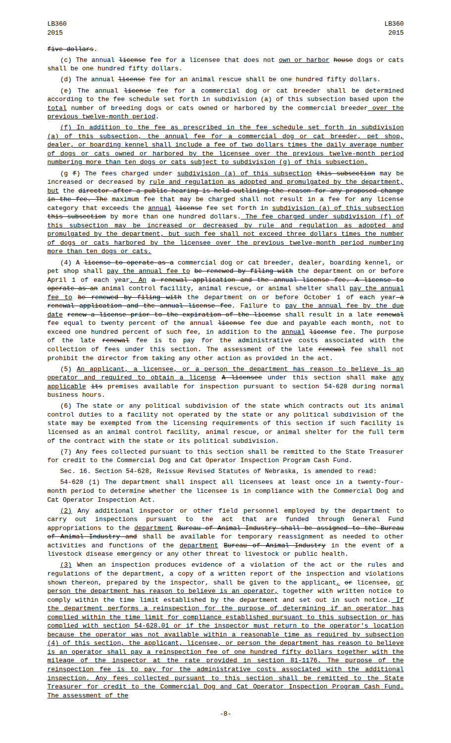LB360
2015
LB360
2015
five dollars.
(c) The annual license fee for a licensee that does not own or harbor house dogs or cats shall be one hundred fifty dollars.
(d) The annual license fee for an animal rescue shall be one hundred fifty dollars.
(e) The annual license fee for a commercial dog or cat breeder shall be determined according to the fee schedule set forth in subdivision (a) of this subsection based upon the total number of breeding dogs or cats owned or harbored by the commercial breeder over the previous twelve-month period.
(f) In addition to the fee as prescribed in the fee schedule set forth in subdivision (a) of this subsection, the annual fee for a commercial dog or cat breeder, pet shop, dealer, or boarding kennel shall include a fee of two dollars times the daily average number of dogs or cats owned or harbored by the licensee over the previous twelve-month period numbering more than ten dogs or cats subject to subdivision (g) of this subsection.
(g f) The fees charged under subdivision (a) of this subsection this subsection may be increased or decreased by rule and regulation as adopted and promulgated by the department, but the director after a public hearing is held outlining the reason for any proposed change in the fee. The maximum fee that may be charged shall not result in a fee for any license category that exceeds the annual license fee set forth in subdivision (a) of this subsection this subsection by more than one hundred dollars. The fee charged under subdivision (f) of this subsection may be increased or decreased by rule and regulation as adopted and promulgated by the department, but such fee shall not exceed three dollars times the number of dogs or cats harbored by the licensee over the previous twelve-month period numbering more than ten dogs or cats.
(4) A license to operate as a commercial dog or cat breeder, dealer, boarding kennel, or pet shop shall pay the annual fee to be renewed by filing with the department on or before April 1 of each year. An a renewal application and the annual license fee. A license to operate as an animal control facility, animal rescue, or animal shelter shall pay the annual fee to be renewed by filing with the department on or before October 1 of each year—a renewal application and the annual license fee. Failure to pay the annual fee by the due date renew a license prior to the expiration of the license shall result in a late renewal fee equal to twenty percent of the annual license fee due and payable each month, not to exceed one hundred percent of such fee, in addition to the annual license fee. The purpose of the late renewal fee is to pay for the administrative costs associated with the collection of fees under this section. The assessment of the late renewal fee shall not prohibit the director from taking any other action as provided in the act.
(5) An applicant, a licensee, or a person the department has reason to believe is an operator and required to obtain a license A licensee under this section shall make any applicable its premises available for inspection pursuant to section 54-628 during normal business hours.
(6) The state or any political subdivision of the state which contracts out its animal control duties to a facility not operated by the state or any political subdivision of the state may be exempted from the licensing requirements of this section if such facility is licensed as an animal control facility, animal rescue, or animal shelter for the full term of the contract with the state or its political subdivision.
(7) Any fees collected pursuant to this section shall be remitted to the State Treasurer for credit to the Commercial Dog and Cat Operator Inspection Program Cash Fund.
Sec. 16. Section 54-628, Reissue Revised Statutes of Nebraska, is amended to read:
54-628 (1) The department shall inspect all licensees at least once in a twenty-four-month period to determine whether the licensee is in compliance with the Commercial Dog and Cat Operator Inspection Act.
(2) Any additional inspector or other field personnel employed by the department to carry out inspections pursuant to the act that are funded through General Fund appropriations to the department Bureau of Animal Industry shall be assigned to the Bureau of Animal Industry and shall be available for temporary reassignment as needed to other activities and functions of the department Bureau of Animal Industry in the event of a livestock disease emergency or any other threat to livestock or public health.
(3) When an inspection produces evidence of a violation of the act or the rules and regulations of the department, a copy of a written report of the inspection and violations shown thereon, prepared by the inspector, shall be given to the applicant, or licensee, or person the department has reason to believe is an operator, together with written notice to comply within the time limit established by the department and set out in such notice. If the department performs a reinspection for the purpose of determining if an operator has complied within the time limit for compliance established pursuant to this subsection or has complied with section 54-628.01 or if the inspector must return to the operator's location because the operator was not available within a reasonable time as required by subsection (4) of this section, the applicant, licensee, or person the department has reason to believe is an operator shall pay a reinspection fee of one hundred fifty dollars together with the mileage of the inspector at the rate provided in section 81-1176. The purpose of the reinspection fee is to pay for the administrative costs associated with the additional inspection. Any fees collected pursuant to this section shall be remitted to the State Treasurer for credit to the Commercial Dog and Cat Operator Inspection Program Cash Fund. The assessment of the
-8-